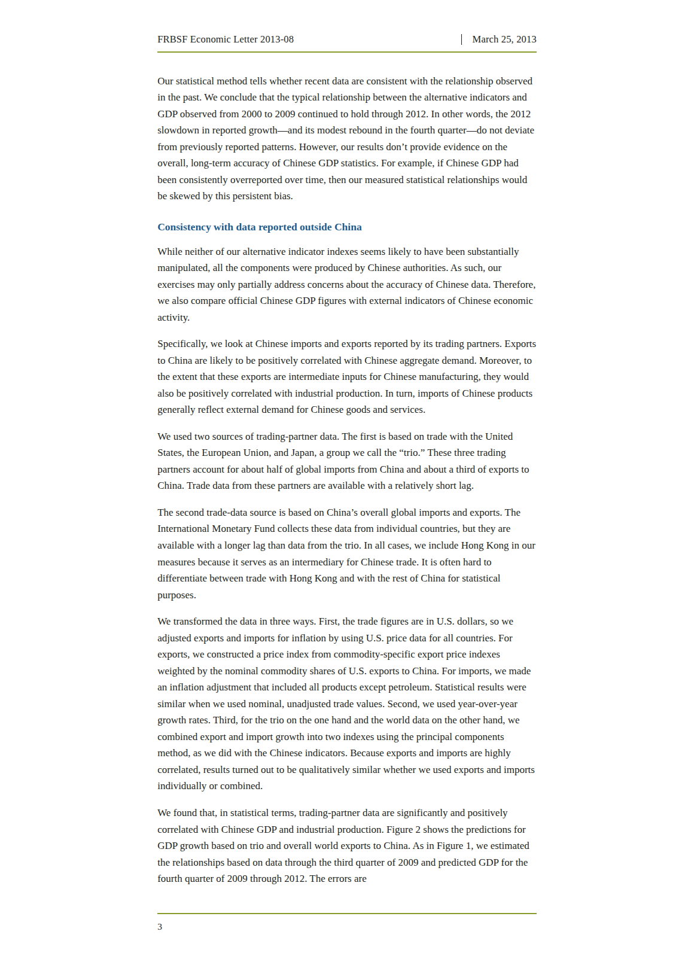FRBSF Economic Letter 2013-08
March 25, 2013
Our statistical method tells whether recent data are consistent with the relationship observed in the past. We conclude that the typical relationship between the alternative indicators and GDP observed from 2000 to 2009 continued to hold through 2012. In other words, the 2012 slowdown in reported growth—and its modest rebound in the fourth quarter—do not deviate from previously reported patterns. However, our results don’t provide evidence on the overall, long-term accuracy of Chinese GDP statistics. For example, if Chinese GDP had been consistently overreported over time, then our measured statistical relationships would be skewed by this persistent bias.
Consistency with data reported outside China
While neither of our alternative indicator indexes seems likely to have been substantially manipulated, all the components were produced by Chinese authorities. As such, our exercises may only partially address concerns about the accuracy of Chinese data. Therefore, we also compare official Chinese GDP figures with external indicators of Chinese economic activity.
Specifically, we look at Chinese imports and exports reported by its trading partners. Exports to China are likely to be positively correlated with Chinese aggregate demand. Moreover, to the extent that these exports are intermediate inputs for Chinese manufacturing, they would also be positively correlated with industrial production. In turn, imports of Chinese products generally reflect external demand for Chinese goods and services.
We used two sources of trading-partner data. The first is based on trade with the United States, the European Union, and Japan, a group we call the “trio.” These three trading partners account for about half of global imports from China and about a third of exports to China. Trade data from these partners are available with a relatively short lag.
The second trade-data source is based on China’s overall global imports and exports. The International Monetary Fund collects these data from individual countries, but they are available with a longer lag than data from the trio. In all cases, we include Hong Kong in our measures because it serves as an intermediary for Chinese trade. It is often hard to differentiate between trade with Hong Kong and with the rest of China for statistical purposes.
We transformed the data in three ways. First, the trade figures are in U.S. dollars, so we adjusted exports and imports for inflation by using U.S. price data for all countries. For exports, we constructed a price index from commodity-specific export price indexes weighted by the nominal commodity shares of U.S. exports to China. For imports, we made an inflation adjustment that included all products except petroleum. Statistical results were similar when we used nominal, unadjusted trade values. Second, we used year-over-year growth rates. Third, for the trio on the one hand and the world data on the other hand, we combined export and import growth into two indexes using the principal components method, as we did with the Chinese indicators. Because exports and imports are highly correlated, results turned out to be qualitatively similar whether we used exports and imports individually or combined.
We found that, in statistical terms, trading-partner data are significantly and positively correlated with Chinese GDP and industrial production. Figure 2 shows the predictions for GDP growth based on trio and overall world exports to China. As in Figure 1, we estimated the relationships based on data through the third quarter of 2009 and predicted GDP for the fourth quarter of 2009 through 2012. The errors are
3